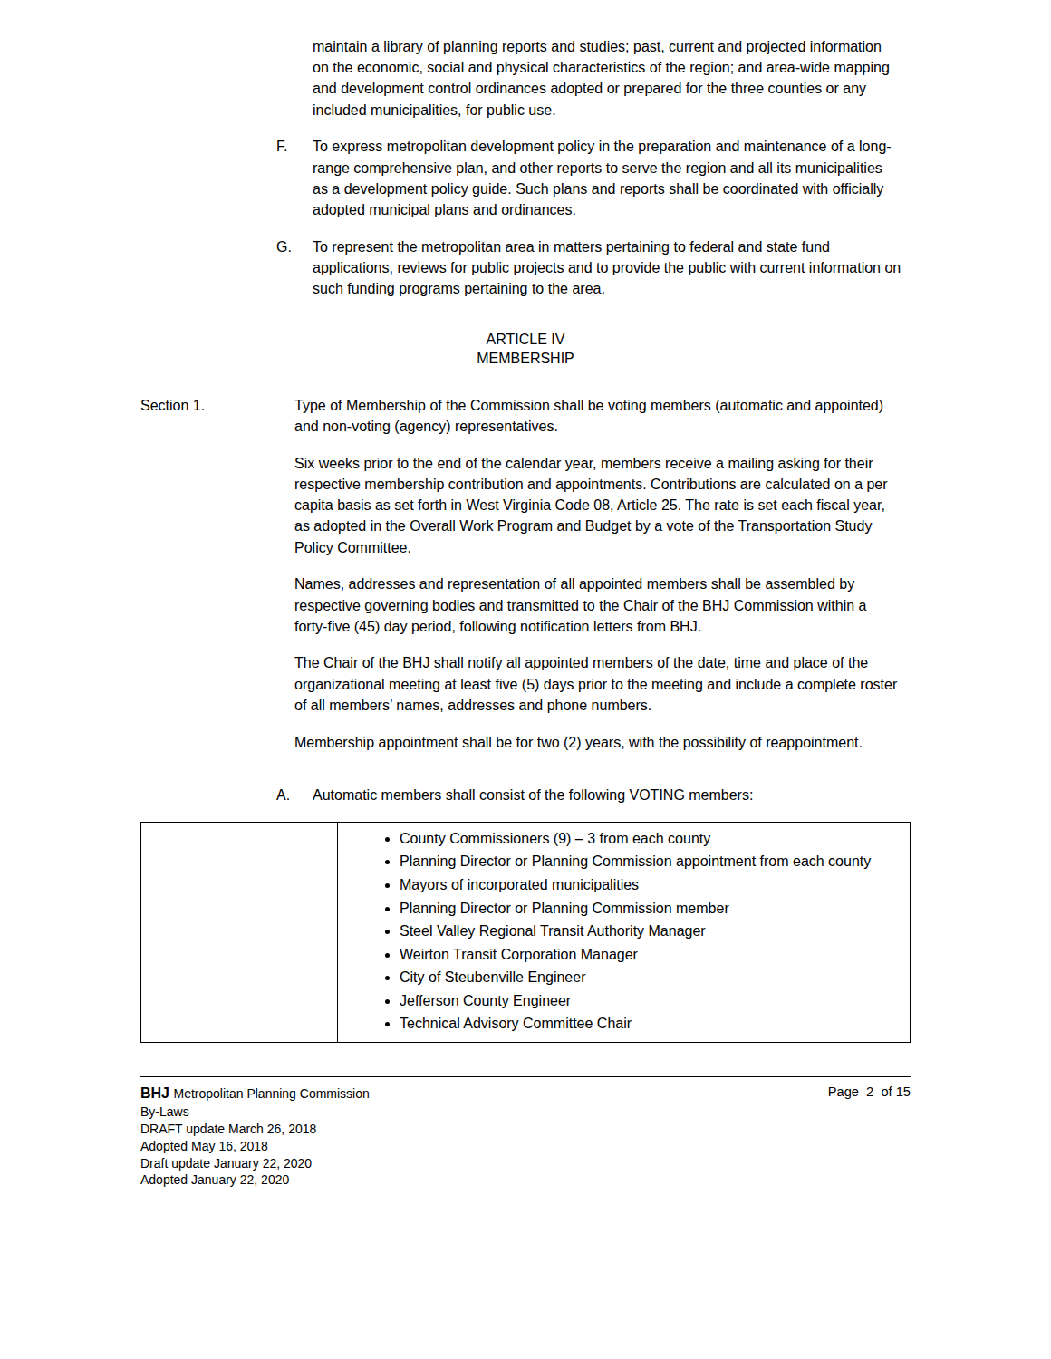maintain a library of planning reports and studies; past, current and projected information on the economic, social and physical characteristics of the region; and area-wide mapping and development control ordinances adopted or prepared for the three counties or any included municipalities, for public use.
F.
To express metropolitan development policy in the preparation and maintenance of a long-range comprehensive plan, and other reports to serve the region and all its municipalities as a development policy guide. Such plans and reports shall be coordinated with officially adopted municipal plans and ordinances.
G.
To represent the metropolitan area in matters pertaining to federal and state fund applications, reviews for public projects and to provide the public with current information on such funding programs pertaining to the area.
ARTICLE IV
MEMBERSHIP
Section 1.
Type of Membership of the Commission shall be voting members (automatic and appointed) and non-voting (agency) representatives.
Six weeks prior to the end of the calendar year, members receive a mailing asking for their respective membership contribution and appointments. Contributions are calculated on a per capita basis as set forth in West Virginia Code 08, Article 25. The rate is set each fiscal year, as adopted in the Overall Work Program and Budget by a vote of the Transportation Study Policy Committee.
Names, addresses and representation of all appointed members shall be assembled by respective governing bodies and transmitted to the Chair of the BHJ Commission within a forty-five (45) day period, following notification letters from BHJ.
The Chair of the BHJ shall notify all appointed members of the date, time and place of the organizational meeting at least five (5) days prior to the meeting and include a complete roster of all members’ names, addresses and phone numbers.
Membership appointment shall be for two (2) years, with the possibility of reappointment.
A.
Automatic members shall consist of the following VOTING members:
| | County Commissioners (9) – 3 from each county Planning Director or Planning Commission appointment from each county Mayors of incorporated municipalities Planning Director or Planning Commission member Steel Valley Regional Transit Authority Manager Weirton Transit Corporation Manager City of Steubenville Engineer Jefferson County Engineer Technical Advisory Committee Chair |
BHJ Metropolitan Planning Commission
By-Laws
DRAFT update March 26, 2018
Adopted May 16, 2018
Draft update January 22, 2020
Adopted January 22, 2020
Page 2 of 15